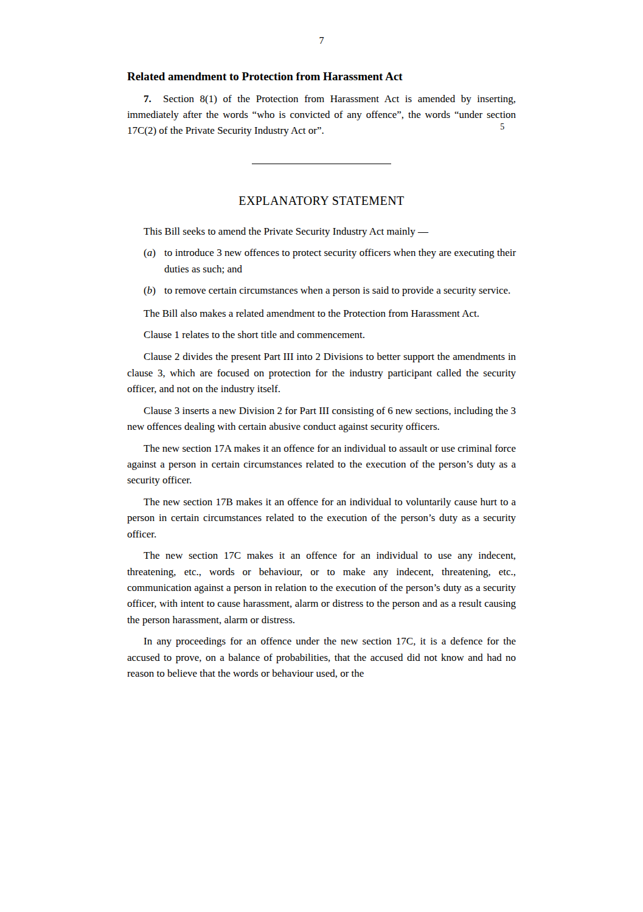7
Related amendment to Protection from Harassment Act
7. Section 8(1) of the Protection from Harassment Act is amended by inserting, immediately after the words “who is convicted of any offence”, the words “under section 17C(2) of the Private Security Industry Act or”.5
EXPLANATORY STATEMENT
This Bill seeks to amend the Private Security Industry Act mainly —
(a) to introduce 3 new offences to protect security officers when they are executing their duties as such; and
(b) to remove certain circumstances when a person is said to provide a security service.
The Bill also makes a related amendment to the Protection from Harassment Act.
Clause 1 relates to the short title and commencement.
Clause 2 divides the present Part III into 2 Divisions to better support the amendments in clause 3, which are focused on protection for the industry participant called the security officer, and not on the industry itself.
Clause 3 inserts a new Division 2 for Part III consisting of 6 new sections, including the 3 new offences dealing with certain abusive conduct against security officers.
The new section 17A makes it an offence for an individual to assault or use criminal force against a person in certain circumstances related to the execution of the person’s duty as a security officer.
The new section 17B makes it an offence for an individual to voluntarily cause hurt to a person in certain circumstances related to the execution of the person’s duty as a security officer.
The new section 17C makes it an offence for an individual to use any indecent, threatening, etc., words or behaviour, or to make any indecent, threatening, etc., communication against a person in relation to the execution of the person’s duty as a security officer, with intent to cause harassment, alarm or distress to the person and as a result causing the person harassment, alarm or distress.
In any proceedings for an offence under the new section 17C, it is a defence for the accused to prove, on a balance of probabilities, that the accused did not know and had no reason to believe that the words or behaviour used, or the